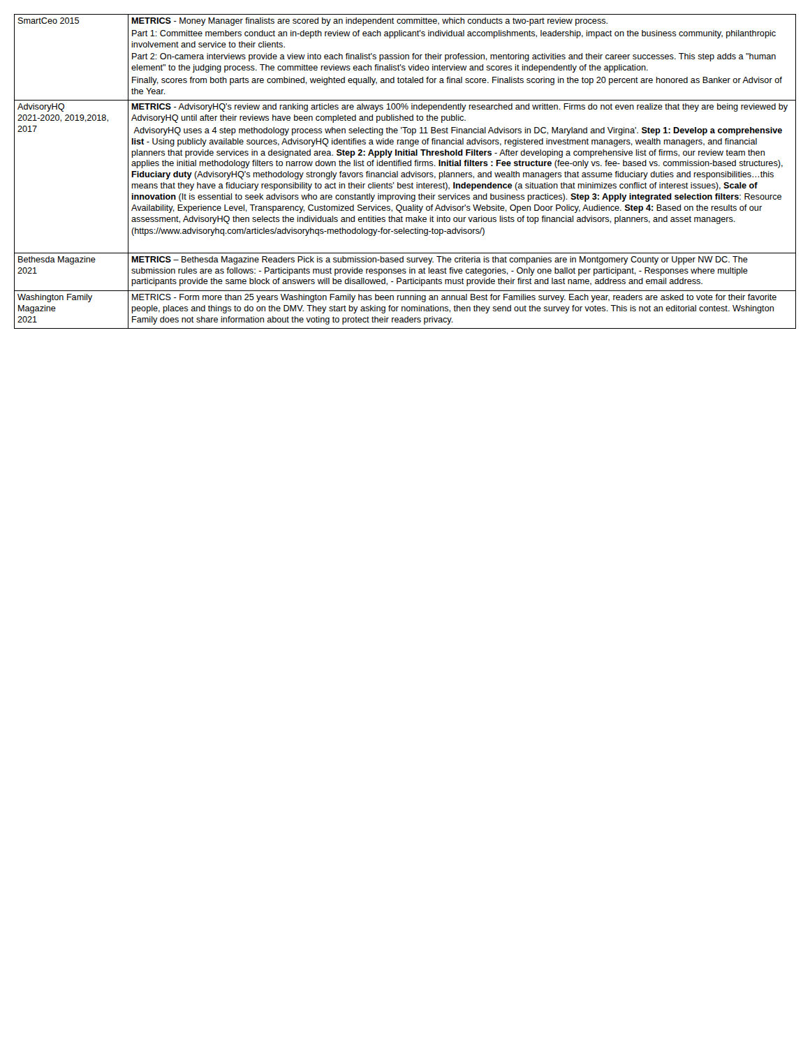| SmartCeo 2015 | METRICS - Money Manager finalists are scored by an independent committee, which conducts a two-part review process. Part 1: Committee members conduct an in-depth review of each applicant's individual accomplishments, leadership, impact on the business community, philanthropic involvement and service to their clients. Part 2: On-camera interviews provide a view into each finalist's passion for their profession, mentoring activities and their career successes. This step adds a "human element" to the judging process. The committee reviews each finalist's video interview and scores it independently of the application. Finally, scores from both parts are combined, weighted equally, and totaled for a final score. Finalists scoring in the top 20 percent are honored as Banker or Advisor of the Year. |
| AdvisoryHQ 2021-2020, 2019,2018, 2017 | METRICS - AdvisoryHQ's review and ranking articles are always 100% independently researched and written. Firms do not even realize that they are being reviewed by AdvisoryHQ until after their reviews have been completed and published to the public. AdvisoryHQ uses a 4 step methodology process when selecting the 'Top 11 Best Financial Advisors in DC, Maryland and Virgina'. Step 1: Develop a comprehensive list - Using publicly available sources, AdvisoryHQ identifies a wide range of financial advisors, registered investment managers, wealth managers, and financial planners that provide services in a designated area. Step 2: Apply Initial Threshold Filters - After developing a comprehensive list of firms, our review team then applies the initial methodology filters to narrow down the list of identified firms. Initial filters : Fee structure (fee-only vs. fee- based vs. commission-based structures), Fiduciary duty (AdvisoryHQ's methodology strongly favors financial advisors, planners, and wealth managers that assume fiduciary duties and responsibilities…this means that they have a fiduciary responsibility to act in their clients' best interest), Independence (a situation that minimizes conflict of interest issues), Scale of innovation (It is essential to seek advisors who are constantly improving their services and business practices). Step 3: Apply integrated selection filters : Resource Availability, Experience Level, Transparency, Customized Services, Quality of Advisor's Website, Open Door Policy, Audience. Step 4: Based on the results of our assessment, AdvisoryHQ then selects the individuals and entities that make it into our various lists of top financial advisors, planners, and asset managers. (https://www.advisoryhq.com/articles/advisoryhqs-methodology-for-selecting-top-advisors/) |
| Bethesda Magazine 2021 | METRICS – Bethesda Magazine Readers Pick is a submission-based survey. The criteria is that companies are in Montgomery County or Upper NW DC. The submission rules are as follows: - Participants must provide responses in at least five categories, - Only one ballot per participant, - Responses where multiple participants provide the same block of answers will be disallowed, - Participants must provide their first and last name, address and email address. |
| Washington Family Magazine 2021 | METRICS - Form more than 25 years Washington Family has been running an annual Best for Families survey. Each year, readers are asked to vote for their favorite people, places and things to do on the DMV. They start by asking for nominations, then they send out the survey for votes. This is not an editorial contest. Wshington Family does not share information about the voting to protect their readers privacy. |